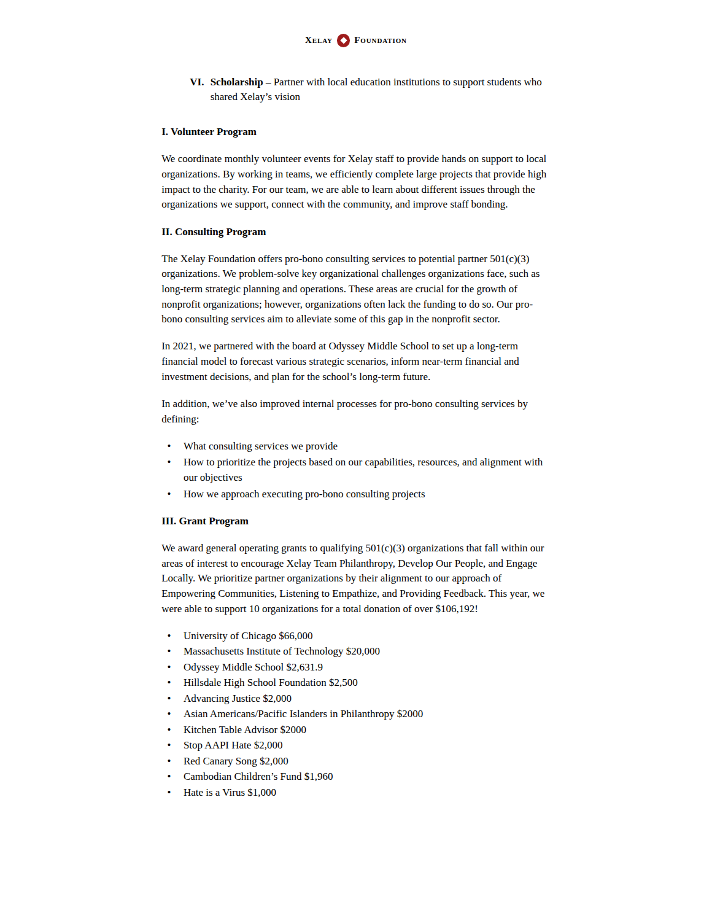Xelay Foundation
VI. Scholarship – Partner with local education institutions to support students who shared Xelay’s vision
I. Volunteer Program
We coordinate monthly volunteer events for Xelay staff to provide hands on support to local organizations. By working in teams, we efficiently complete large projects that provide high impact to the charity. For our team, we are able to learn about different issues through the organizations we support, connect with the community, and improve staff bonding.
II. Consulting Program
The Xelay Foundation offers pro-bono consulting services to potential partner 501(c)(3) organizations. We problem-solve key organizational challenges organizations face, such as long-term strategic planning and operations. These areas are crucial for the growth of nonprofit organizations; however, organizations often lack the funding to do so. Our pro-bono consulting services aim to alleviate some of this gap in the nonprofit sector.
In 2021, we partnered with the board at Odyssey Middle School to set up a long-term financial model to forecast various strategic scenarios, inform near-term financial and investment decisions, and plan for the school’s long-term future.
In addition, we’ve also improved internal processes for pro-bono consulting services by defining:
What consulting services we provide
How to prioritize the projects based on our capabilities, resources, and alignment with our objectives
How we approach executing pro-bono consulting projects
III. Grant Program
We award general operating grants to qualifying 501(c)(3) organizations that fall within our areas of interest to encourage Xelay Team Philanthropy, Develop Our People, and Engage Locally. We prioritize partner organizations by their alignment to our approach of Empowering Communities, Listening to Empathize, and Providing Feedback. This year, we were able to support 10 organizations for a total donation of over $106,192!
University of Chicago $66,000
Massachusetts Institute of Technology $20,000
Odyssey Middle School $2,631.9
Hillsdale High School Foundation $2,500
Advancing Justice $2,000
Asian Americans/Pacific Islanders in Philanthropy $2000
Kitchen Table Advisor $2000
Stop AAPI Hate $2,000
Red Canary Song $2,000
Cambodian Children’s Fund $1,960
Hate is a Virus $1,000